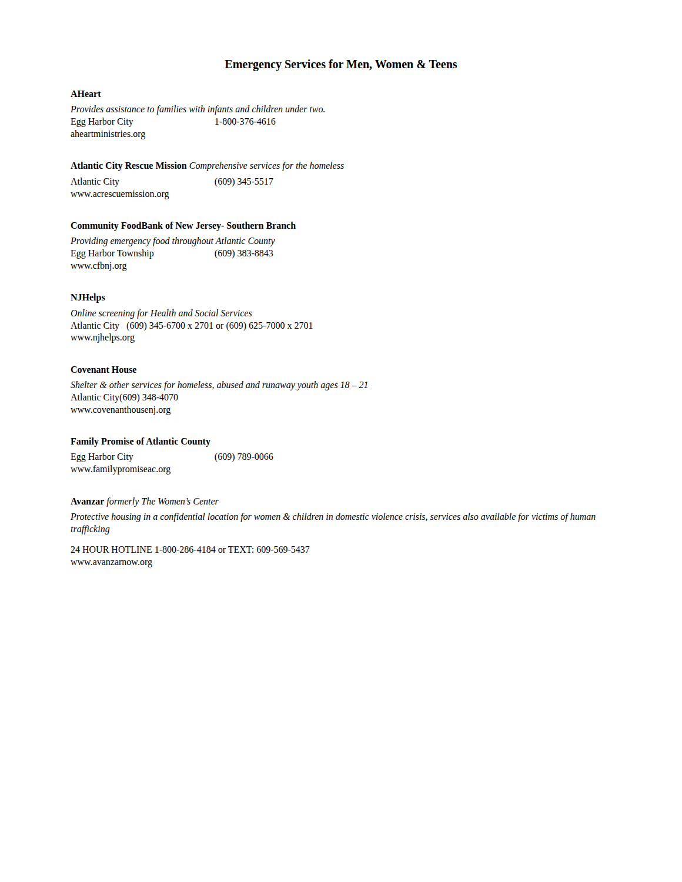Emergency Services for Men, Women & Teens
AHeart
Provides assistance to families with infants and children under two.
Egg Harbor City1-800-376-4616
aheartministries.org
Atlantic City Rescue Mission Comprehensive services for the homeless
Atlantic City(609) 345-5517
www.acrescuemission.org
Community FoodBank of New Jersey- Southern Branch
Providing emergency food throughout Atlantic County
Egg Harbor Township(609) 383-8843
www.cfbnj.org
NJHelps
Online screening for Health and Social Services
Atlantic City (609) 345-6700 x 2701 or (609) 625-7000 x 2701
www.njhelps.org
Covenant House
Shelter & other services for homeless, abused and runaway youth ages 18 – 21
Atlantic City(609) 348-4070
www.covenanthousenj.org
Family Promise of Atlantic County
Egg Harbor City(609) 789-0066
www.familypromiseac.org
Avanzar formerly The Women’s Center
Protective housing in a confidential location for women & children in domestic violence crisis, services also available for victims of human trafficking
24 HOUR HOTLINE 1-800-286-4184 or TEXT: 609-569-5437
www.avanzarnow.org